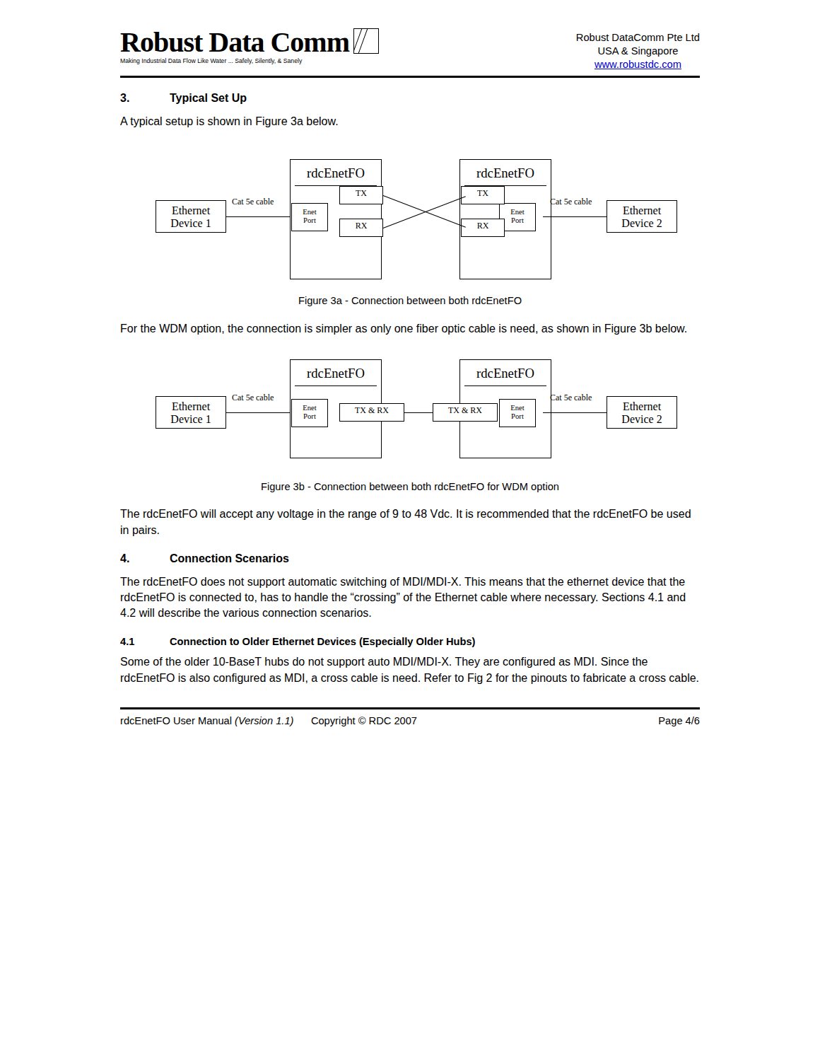Robust Data Comm Making Industrial Data Flow Like Water ... Safely, Silently, & Sanely
Robust DataComm Pte Ltd
USA & Singapore
www.robustdc.com
3. Typical Set Up
A typical setup is shown in Figure 3a below.
Ethernet
Device 1
Cat 5e cable
rdcEnetFO
Enet
Port
TX
RX
rdcEnetFO
Enet
Port
TX
RX
Cat 5e cable
Ethernet
Device 2
Figure 3a - Connection between both rdcEnetFO
For the WDM option, the connection is simpler as only one fiber optic cable is need, as shown in Figure 3b below.
Ethernet
Device 1
Cat 5e cable
rdcEnetFO
Enet
Port
TX & RX
rdcEnetFO
Enet
Port
TX & RX
Cat 5e cable
Ethernet
Device 2
Figure 3b - Connection between both rdcEnetFO for WDM option
The rdcEnetFO will accept any voltage in the range of 9 to 48 Vdc. It is recommended that the rdcEnetFO be used in pairs.
4. Connection Scenarios
The rdcEnetFO does not support automatic switching of MDI/MDI-X. This means that the ethernet device that the rdcEnetFO is connected to, has to handle the “crossing” of the Ethernet cable where necessary. Sections 4.1 and 4.2 will describe the various connection scenarios.
4.1 Connection to Older Ethernet Devices (Especially Older Hubs)
Some of the older 10-BaseT hubs do not support auto MDI/MDI-X. They are configured as MDI. Since the rdcEnetFO is also configured as MDI, a cross cable is need. Refer to Fig 2 for the pinouts to fabricate a cross cable.
rdcEnetFO User Manual (Version 1.1) Copyright © RDC 2007
Page 4/6